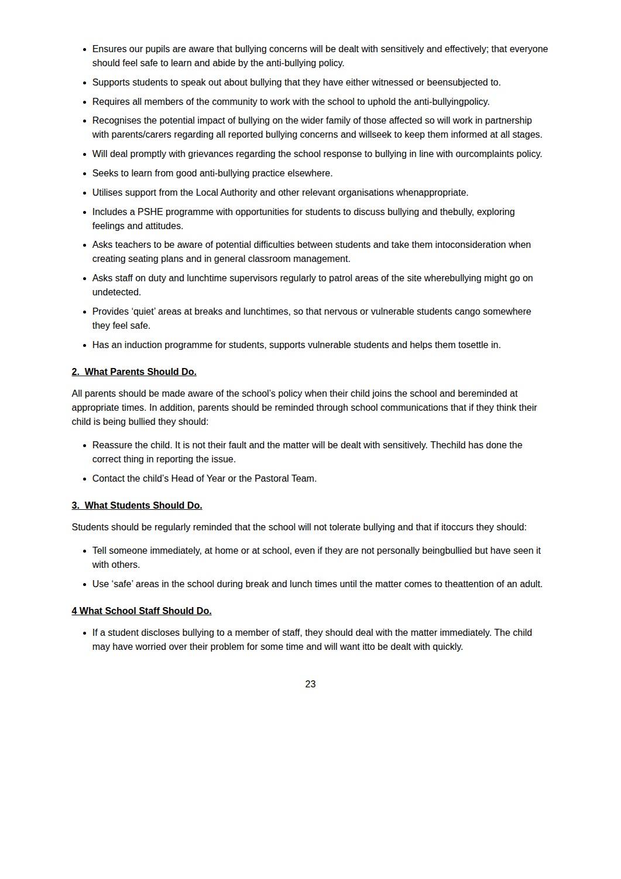Ensures our pupils are aware that bullying concerns will be dealt with sensitively and effectively; that everyone should feel safe to learn and abide by the anti-bullying policy.
Supports students to speak out about bullying that they have either witnessed or beensubjected to.
Requires all members of the community to work with the school to uphold the anti-bullyingpolicy.
Recognises the potential impact of bullying on the wider family of those affected so will work in partnership with parents/carers regarding all reported bullying concerns and willseek to keep them informed at all stages.
Will deal promptly with grievances regarding the school response to bullying in line with ourcomplaints policy.
Seeks to learn from good anti-bullying practice elsewhere.
Utilises support from the Local Authority and other relevant organisations whenappropriate.
Includes a PSHE programme with opportunities for students to discuss bullying and thebully, exploring feelings and attitudes.
Asks teachers to be aware of potential difficulties between students and take them intoconsideration when creating seating plans and in general classroom management.
Asks staff on duty and lunchtime supervisors regularly to patrol areas of the site wherebullying might go on undetected.
Provides ‘quiet’ areas at breaks and lunchtimes, so that nervous or vulnerable students cango somewhere they feel safe.
Has an induction programme for students, supports vulnerable students and helps them tosettle in.
2. What Parents Should Do.
All parents should be made aware of the school’s policy when their child joins the school and bereminded at appropriate times. In addition, parents should be reminded through school communications that if they think their child is being bullied they should:
Reassure the child. It is not their fault and the matter will be dealt with sensitively. Thechild has done the correct thing in reporting the issue.
Contact the child’s Head of Year or the Pastoral Team.
3. What Students Should Do.
Students should be regularly reminded that the school will not tolerate bullying and that if itoccurs they should:
Tell someone immediately, at home or at school, even if they are not personally beingbullied but have seen it with others.
Use ‘safe’ areas in the school during break and lunch times until the matter comes to theattention of an adult.
4 What School Staff Should Do.
If a student discloses bullying to a member of staff, they should deal with the matter immediately. The child may have worried over their problem for some time and will want itto be dealt with quickly.
23